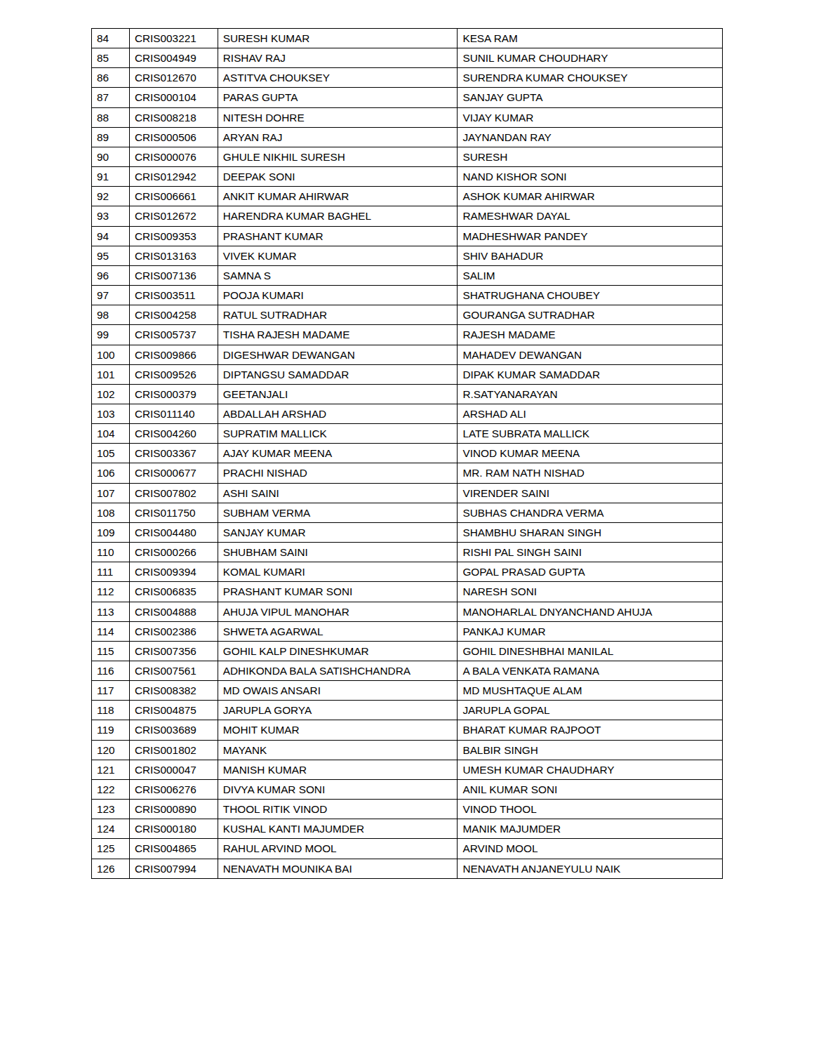| 84 | CRIS003221 | SURESH KUMAR | KESA RAM |
| 85 | CRIS004949 | RISHAV RAJ | SUNIL KUMAR CHOUDHARY |
| 86 | CRIS012670 | ASTITVA CHOUKSEY | SURENDRA KUMAR CHOUKSEY |
| 87 | CRIS000104 | PARAS GUPTA | SANJAY GUPTA |
| 88 | CRIS008218 | NITESH DOHRE | VIJAY KUMAR |
| 89 | CRIS000506 | ARYAN RAJ | JAYNANDAN RAY |
| 90 | CRIS000076 | GHULE NIKHIL SURESH | SURESH |
| 91 | CRIS012942 | DEEPAK SONI | NAND KISHOR SONI |
| 92 | CRIS006661 | ANKIT KUMAR AHIRWAR | ASHOK KUMAR AHIRWAR |
| 93 | CRIS012672 | HARENDRA KUMAR BAGHEL | RAMESHWAR DAYAL |
| 94 | CRIS009353 | PRASHANT KUMAR | MADHESHWAR PANDEY |
| 95 | CRIS013163 | VIVEK KUMAR | SHIV BAHADUR |
| 96 | CRIS007136 | SAMNA S | SALIM |
| 97 | CRIS003511 | POOJA KUMARI | SHATRUGHANA CHOUBEY |
| 98 | CRIS004258 | RATUL SUTRADHAR | GOURANGA SUTRADHAR |
| 99 | CRIS005737 | TISHA RAJESH MADAME | RAJESH MADAME |
| 100 | CRIS009866 | DIGESHWAR DEWANGAN | MAHADEV DEWANGAN |
| 101 | CRIS009526 | DIPTANGSU SAMADDAR | DIPAK KUMAR SAMADDAR |
| 102 | CRIS000379 | GEETANJALI | R.SATYANARAYAN |
| 103 | CRIS011140 | ABDALLAH ARSHAD | ARSHAD ALI |
| 104 | CRIS004260 | SUPRATIM MALLICK | LATE SUBRATA MALLICK |
| 105 | CRIS003367 | AJAY KUMAR MEENA | VINOD KUMAR MEENA |
| 106 | CRIS000677 | PRACHI NISHAD | MR. RAM NATH NISHAD |
| 107 | CRIS007802 | ASHI SAINI | VIRENDER SAINI |
| 108 | CRIS011750 | SUBHAM VERMA | SUBHAS CHANDRA VERMA |
| 109 | CRIS004480 | SANJAY KUMAR | SHAMBHU SHARAN SINGH |
| 110 | CRIS000266 | SHUBHAM SAINI | RISHI PAL SINGH SAINI |
| 111 | CRIS009394 | KOMAL KUMARI | GOPAL PRASAD GUPTA |
| 112 | CRIS006835 | PRASHANT KUMAR SONI | NARESH SONI |
| 113 | CRIS004888 | AHUJA VIPUL MANOHAR | MANOHARLAL DNYANCHAND AHUJA |
| 114 | CRIS002386 | SHWETA AGARWAL | PANKAJ KUMAR |
| 115 | CRIS007356 | GOHIL KALP DINESHKUMAR | GOHIL DINESHBHAI MANILAL |
| 116 | CRIS007561 | ADHIKONDA BALA SATISHCHANDRA | A BALA VENKATA RAMANA |
| 117 | CRIS008382 | MD OWAIS ANSARI | MD MUSHTAQUE ALAM |
| 118 | CRIS004875 | JARUPLA GORYA | JARUPLA GOPAL |
| 119 | CRIS003689 | MOHIT KUMAR | BHARAT KUMAR RAJPOOT |
| 120 | CRIS001802 | MAYANK | BALBIR SINGH |
| 121 | CRIS000047 | MANISH KUMAR | UMESH KUMAR CHAUDHARY |
| 122 | CRIS006276 | DIVYA KUMAR SONI | ANIL KUMAR SONI |
| 123 | CRIS000890 | THOOL RITIK VINOD | VINOD THOOL |
| 124 | CRIS000180 | KUSHAL KANTI MAJUMDER | MANIK MAJUMDER |
| 125 | CRIS004865 | RAHUL ARVIND MOOL | ARVIND MOOL |
| 126 | CRIS007994 | NENAVATH MOUNIKA BAI | NENAVATH ANJANEYULU NAIK |